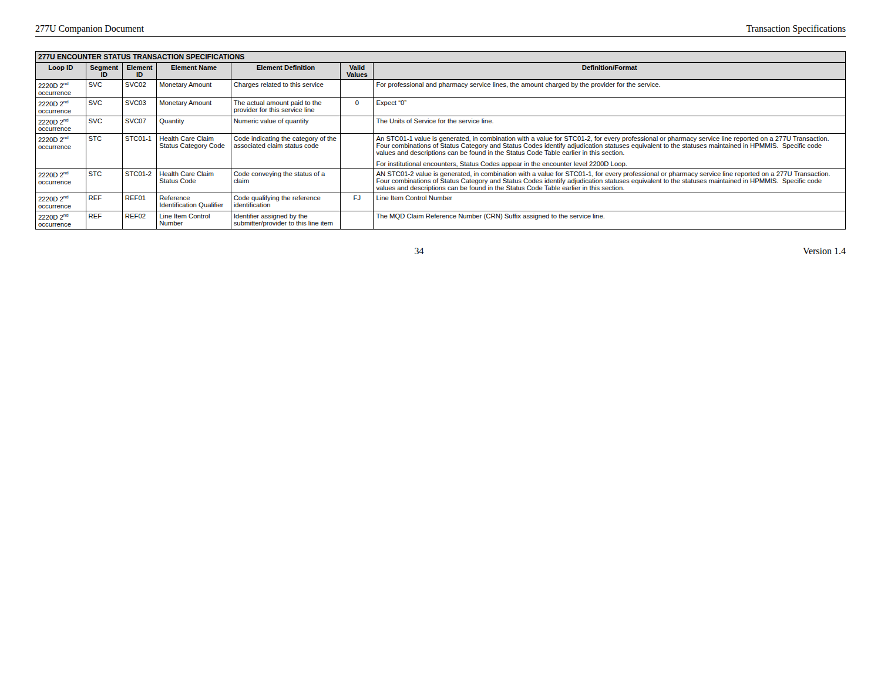277U Companion Document
Transaction Specifications
277U ENCOUNTER STATUS TRANSACTION SPECIFICATIONS
| Loop ID | Segment ID | Element ID | Element Name | Element Definition | Valid Values | Definition/Format |
| --- | --- | --- | --- | --- | --- | --- |
| 2220D 2 nd occurrence | SVC | SVC02 | Monetary Amount | Charges related to this service | | For professional and pharmacy service lines, the amount charged by the provider for the service. |
| 2220D 2 nd occurrence | SVC | SVC03 | Monetary Amount | The actual amount paid to the provider for this service line | 0 | Expect “0” |
| 2220D 2 nd occurrence | SVC | SVC07 | Quantity | Numeric value of quantity | | The Units of Service for the service line. |
| 2220D 2 nd occurrence | STC | STC01-1 | Health Care Claim Status Category Code | Code indicating the category of the associated claim status code | | An STC01-1 value is generated, in combination with a value for STC01-2, for every professional or pharmacy service line reported on a 277U Transaction. Four combinations of Status Category and Status Codes identify adjudication statuses equivalent to the statuses maintained in HPMMIS. Specific code values and descriptions can be found in the Status Code Table earlier in this section. For institutional encounters, Status Codes appear in the encounter level 2200D Loop. |
| 2220D 2 nd occurrence | STC | STC01-2 | Health Care Claim Status Code | Code conveying the status of a claim | | AN STC01-2 value is generated, in combination with a value for STC01-1, for every professional or pharmacy service line reported on a 277U Transaction. Four combinations of Status Category and Status Codes identify adjudication statuses equivalent to the statuses maintained in HPMMIS. Specific code values and descriptions can be found in the Status Code Table earlier in this section. |
| 2220D 2 nd occurrence | REF | REF01 | Reference Identification Qualifier | Code qualifying the reference identification | FJ | Line Item Control Number |
| 2220D 2 nd occurrence | REF | REF02 | Line Item Control Number | Identifier assigned by the submitter/provider to this line item | | The MQD Claim Reference Number (CRN) Suffix assigned to the service line. |
34
Version 1.4